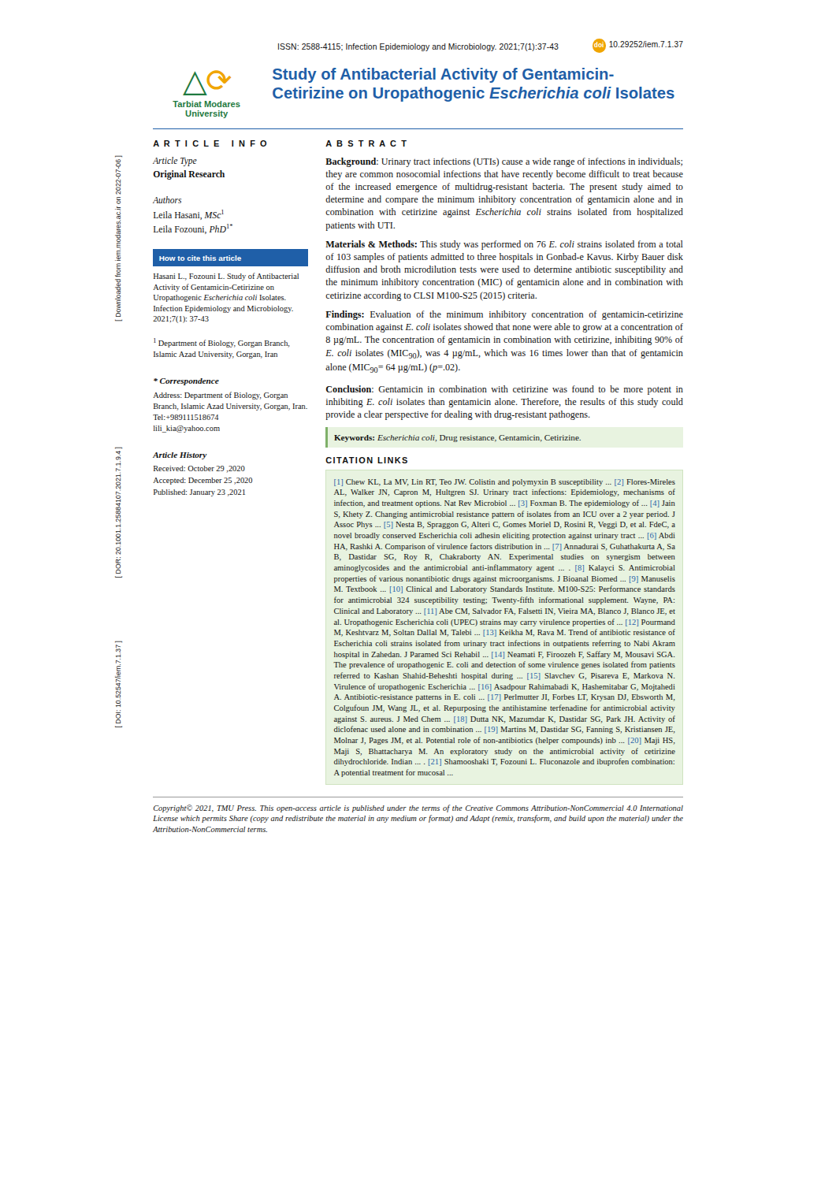[ Downloaded from iem.modares.ac.ir on 2022-07-06 ]
[ DOR: 20.1001.1.25884107.2021.7.1.9.4 ]
[ DOI: 10.52547/iem.7.1.37 ]
ISSN: 2588-4115; Infection Epidemiology and Microbiology. 2021;7(1):37-43 doi10.29252/iem.7.1.37
△⟳
Tarbiat Modares
University
Study of Antibacterial Activity of Gentamicin-Cetirizine on Uropathogenic Escherichia coli Isolates
A R T I C L E I N F O
Article Type
Original Research
Authors
Leila Hasani, MSc1
Leila Fozouni, PhD1*
How to cite this article
Hasani L., Fozouni L. Study of Antibacterial Activity of Gentamicin-Cetirizine on Uropathogenic Escherichia coli Isolates. Infection Epidemiology and Microbiology. 2021;7(1): 37-43
1 Department of Biology, Gorgan Branch, Islamic Azad University, Gorgan, Iran
* Correspondence
Address: Department of Biology, Gorgan Branch, Islamic Azad University, Gorgan, Iran.
Tel:+989111518674
lili_kia@yahoo.com
Article History
Received: October 29 ,2020
Accepted: December 25 ,2020
Published: January 23 ,2021
A B S T R A C T
Background: Urinary tract infections (UTIs) cause a wide range of infections in individuals; they are common nosocomial infections that have recently become difficult to treat because of the increased emergence of multidrug-resistant bacteria. The present study aimed to determine and compare the minimum inhibitory concentration of gentamicin alone and in combination with cetirizine against Escherichia coli strains isolated from hospitalized patients with UTI.
Materials & Methods: This study was performed on 76 E. coli strains isolated from a total of 103 samples of patients admitted to three hospitals in Gonbad-e Kavus. Kirby Bauer disk diffusion and broth microdilution tests were used to determine antibiotic susceptibility and the minimum inhibitory concentration (MIC) of gentamicin alone and in combination with cetirizine according to CLSI M100-S25 (2015) criteria.
Findings: Evaluation of the minimum inhibitory concentration of gentamicin-cetirizine combination against E. coli isolates showed that none were able to grow at a concentration of 8 µg/mL. The concentration of gentamicin in combination with cetirizine, inhibiting 90% of E. coli isolates (MIC90), was 4 µg/mL, which was 16 times lower than that of gentamicin alone (MIC90= 64 µg/mL) (p=.02).
Conclusion: Gentamicin in combination with cetirizine was found to be more potent in inhibiting E. coli isolates than gentamicin alone. Therefore, the results of this study could provide a clear perspective for dealing with drug-resistant pathogens.
Keywords: Escherichia coli, Drug resistance, Gentamicin, Cetirizine.
CITATION LINKS
[1] Chew KL, La MV, Lin RT, Teo JW. Colistin and polymyxin B susceptibility ... [2] Flores-Mireles AL, Walker JN, Capron M, Hultgren SJ. Urinary tract infections: Epidemiology, mechanisms of infection, and treatment options. Nat Rev Microbiol ... [3] Foxman B. The epidemiology of ... [4] Jain S, Khety Z. Changing antimicrobial resistance pattern of isolates from an ICU over a 2 year period. J Assoc Phys ... [5] Nesta B, Spraggon G, Alteri C, Gomes Moriel D, Rosini R, Veggi D, et al. FdeC, a novel broadly conserved Escherichia coli adhesin eliciting protection against urinary tract ... [6] Abdi HA, Rashki A. Comparison of virulence factors distribution in ... [7] Annadurai S, Guhathakurta A, Sa B, Dastidar SG, Roy R, Chakraborty AN. Experimental studies on synergism between aminoglycosides and the antimicrobial anti-inflammatory agent ... . [8] Kalayci S. Antimicrobial properties of various nonantibiotic drugs against microorganisms. J Bioanal Biomed ... [9] Manuselis M. Textbook ... [10] Clinical and Laboratory Standards Institute. M100-S25: Performance standards for antimicrobial 324 susceptibility testing; Twenty-fifth informational supplement. Wayne, PA: Clinical and Laboratory ... [11] Abe CM, Salvador FA, Falsetti IN, Vieira MA, Blanco J, Blanco JE, et al. Uropathogenic Escherichia coli (UPEC) strains may carry virulence properties of ... [12] Pourmand M, Keshtvarz M, Soltan Dallal M, Talebi ... [13] Keikha M, Rava M. Trend of antibiotic resistance of Escherichia coli strains isolated from urinary tract infections in outpatients referring to Nabi Akram hospital in Zahedan. J Paramed Sci Rehabil ... [14] Neamati F, Firoozeh F, Saffary M, Mousavi SGA. The prevalence of uropathogenic E. coli and detection of some virulence genes isolated from patients referred to Kashan Shahid-Beheshti hospital during ... [15] Slavchev G, Pisareva E, Markova N. Virulence of uropathogenic Escherichia ... [16] Asadpour Rahimabadi K, Hashemitabar G, Mojtahedi A. Antibiotic-resistance patterns in E. coli ... [17] Perlmutter JI, Forbes LT, Krysan DJ, Ebsworth M, Colgufoun JM, Wang JL, et al. Repurposing the antihistamine terfenadine for antimicrobial activity against S. aureus. J Med Chem ... [18] Dutta NK, Mazumdar K, Dastidar SG, Park JH. Activity of diclofenac used alone and in combination ... [19] Martins M, Dastidar SG, Fanning S, Kristiansen JE, Molnar J, Pages JM, et al. Potential role of non-antibiotics (helper compounds) inb ... [20] Maji HS, Maji S, Bhattacharya M. An exploratory study on the antimicrobial activity of cetirizine dihydrochloride. Indian ... . [21] Shamooshaki T, Fozouni L. Fluconazole and ibuprofen combination: A potential treatment for mucosal ...
Copyright© 2021, TMU Press. This open-access article is published under the terms of the Creative Commons Attribution-NonCommercial 4.0 International License which permits Share (copy and redistribute the material in any medium or format) and Adapt (remix, transform, and build upon the material) under the Attribution-NonCommercial terms.